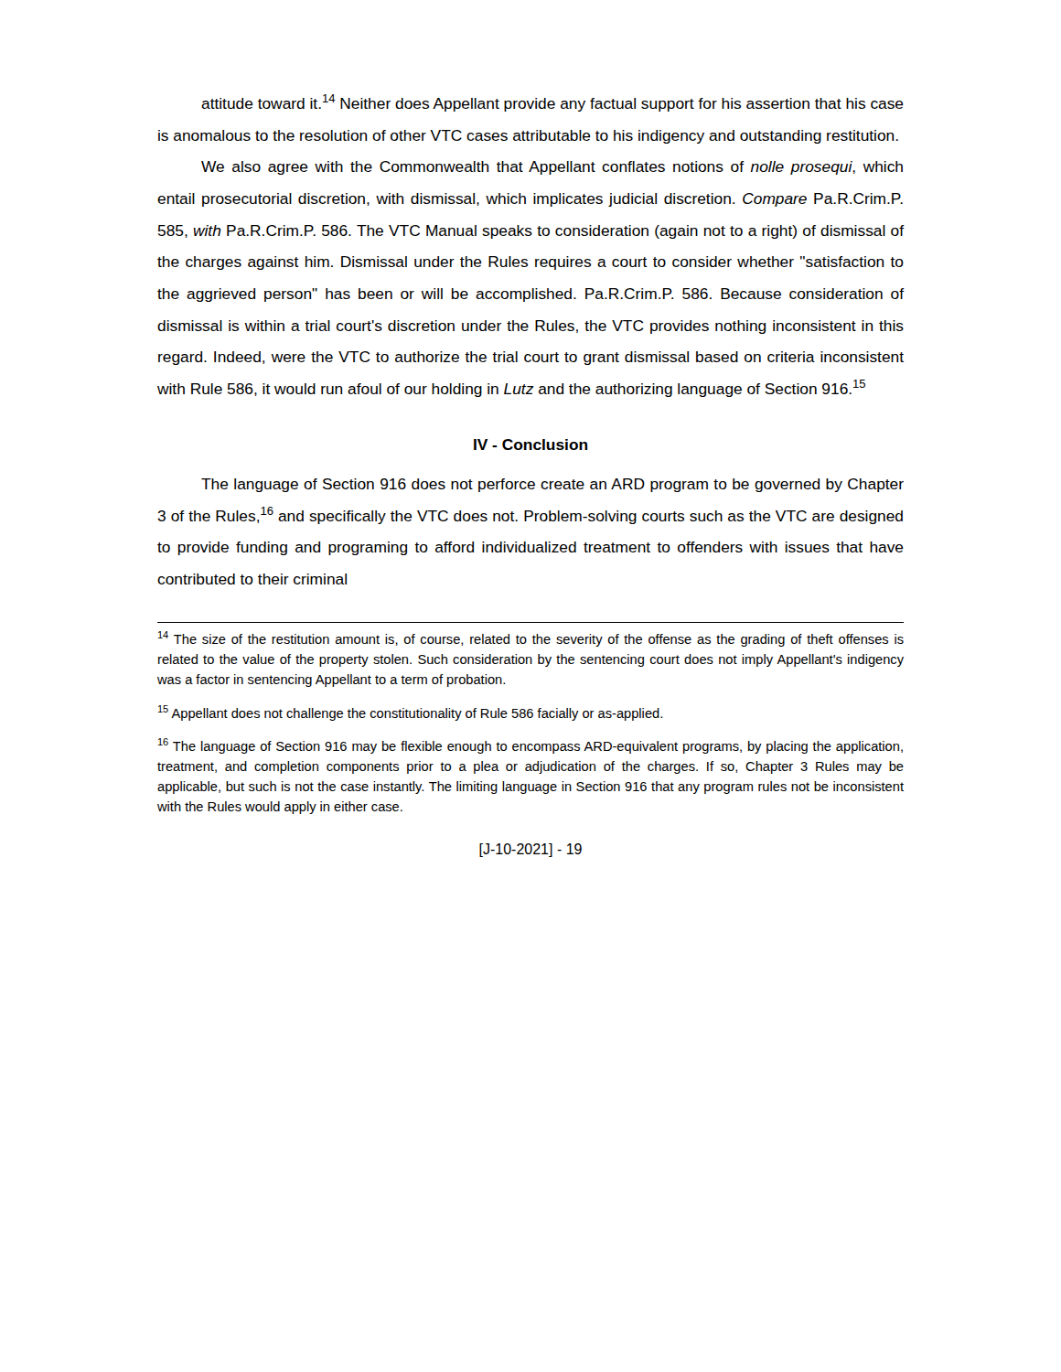attitude toward it.14 Neither does Appellant provide any factual support for his assertion that his case is anomalous to the resolution of other VTC cases attributable to his indigency and outstanding restitution.
We also agree with the Commonwealth that Appellant conflates notions of nolle prosequi, which entail prosecutorial discretion, with dismissal, which implicates judicial discretion. Compare Pa.R.Crim.P. 585, with Pa.R.Crim.P. 586. The VTC Manual speaks to consideration (again not to a right) of dismissal of the charges against him. Dismissal under the Rules requires a court to consider whether "satisfaction to the aggrieved person" has been or will be accomplished. Pa.R.Crim.P. 586. Because consideration of dismissal is within a trial court's discretion under the Rules, the VTC provides nothing inconsistent in this regard. Indeed, were the VTC to authorize the trial court to grant dismissal based on criteria inconsistent with Rule 586, it would run afoul of our holding in Lutz and the authorizing language of Section 916.15
IV - Conclusion
The language of Section 916 does not perforce create an ARD program to be governed by Chapter 3 of the Rules,16 and specifically the VTC does not. Problem-solving courts such as the VTC are designed to provide funding and programing to afford individualized treatment to offenders with issues that have contributed to their criminal
14 The size of the restitution amount is, of course, related to the severity of the offense as the grading of theft offenses is related to the value of the property stolen. Such consideration by the sentencing court does not imply Appellant's indigency was a factor in sentencing Appellant to a term of probation.
15 Appellant does not challenge the constitutionality of Rule 586 facially or as-applied.
16 The language of Section 916 may be flexible enough to encompass ARD-equivalent programs, by placing the application, treatment, and completion components prior to a plea or adjudication of the charges. If so, Chapter 3 Rules may be applicable, but such is not the case instantly. The limiting language in Section 916 that any program rules not be inconsistent with the Rules would apply in either case.
[J-10-2021] - 19